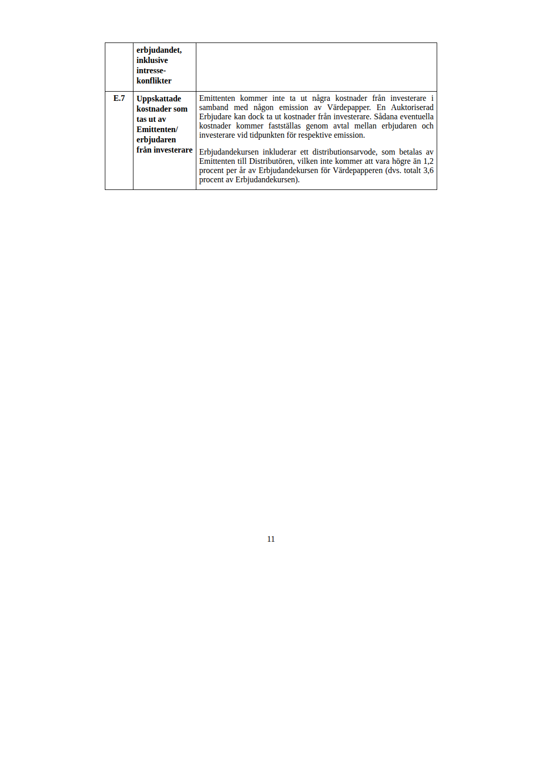| | erbjudandet, inklusive intresse- konflikter | |
| E.7 | Uppskattade kostnader som tas ut av Emittenten/ erbjudaren från investerare | Emittenten kommer inte ta ut några kostnader från investerare i samband med någon emission av Värdepapper. En Auktoriserad Erbjudare kan dock ta ut kostnader från investerare. Sådana eventuella kostnader kommer fastställas genom avtal mellan erbjudaren och investerare vid tidpunkten för respektive emission. Erbjudandekursen inkluderar ett distributionsarvode, som betalas av Emittenten till Distributören, vilken inte kommer att vara högre än 1,2 procent per år av Erbjudandekursen för Värdepapperen (dvs. totalt 3,6 procent av Erbjudandekursen). |
11